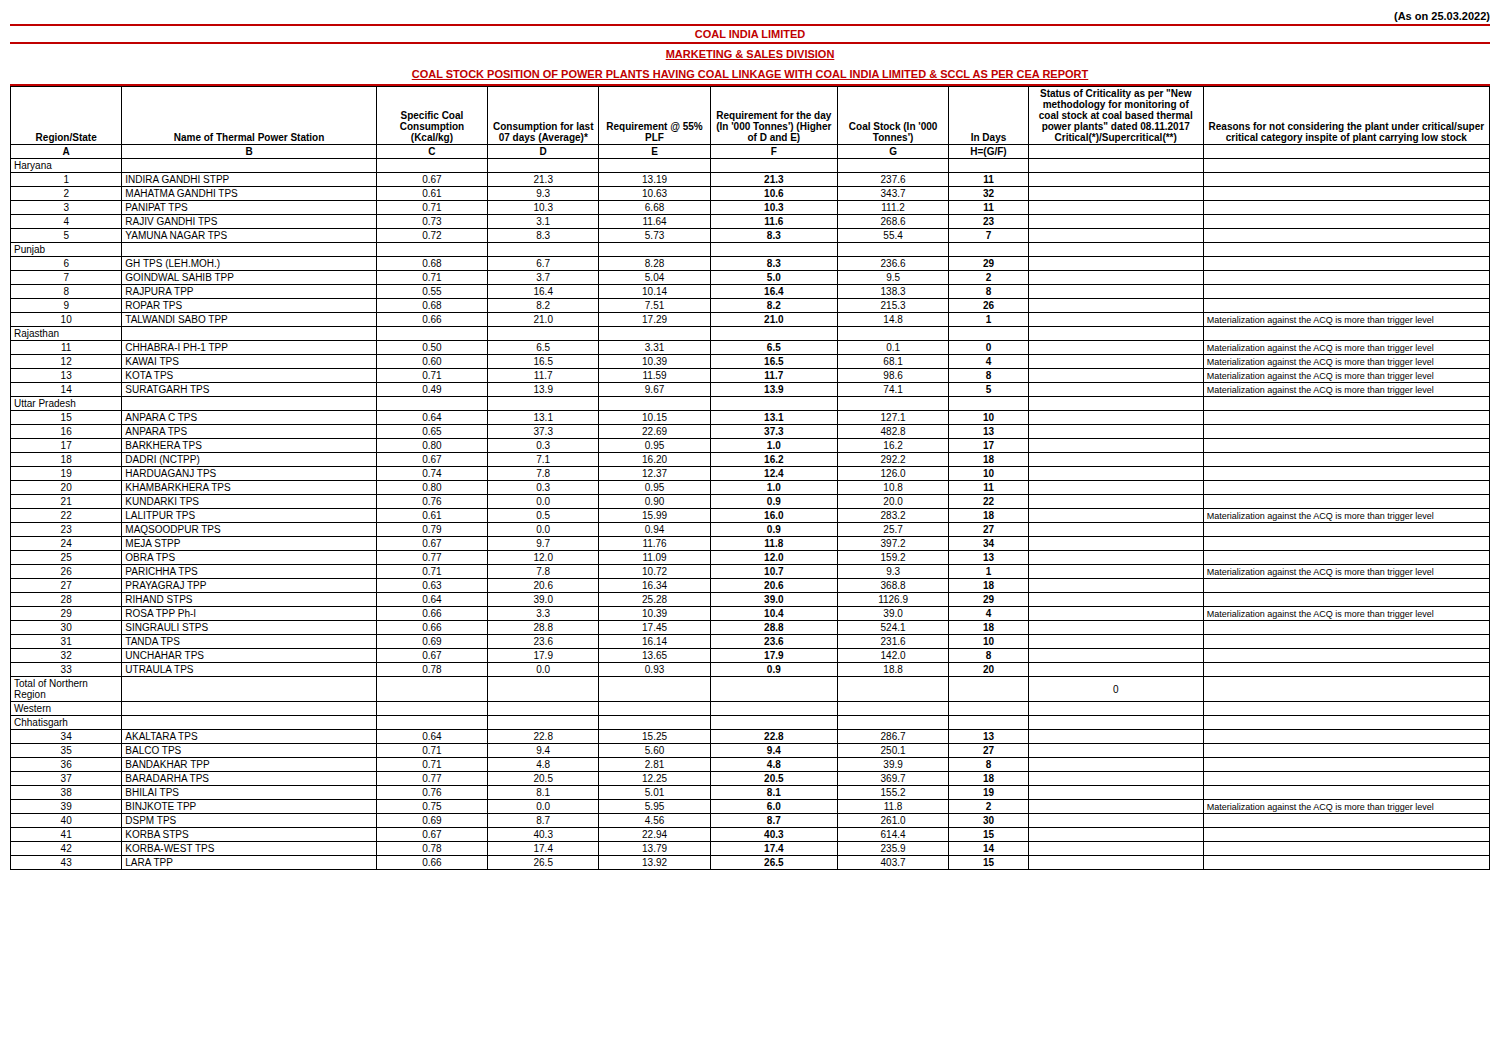(As on 25.03.2022)
COAL INDIA LIMITED
MARKETING & SALES DIVISION
COAL STOCK POSITION OF POWER PLANTS HAVING COAL LINKAGE WITH COAL INDIA LIMITED & SCCL AS PER CEA REPORT
| Region/State | Name of Thermal Power Station | Specific Coal Consumption (Kcal/kg) | Consumption for last 07 days (Average)* | Requirement @ 55% PLF | Requirement for the day (In '000 Tonnes') (Higher of D and E) | Coal Stock (In '000 Tonnes') | In Days | Status of Criticality as per "New methodology for monitoring of coal stock at coal based thermal power plants" dated 08.11.2017 Critical(*)/Supercritical(**) | Reasons for not considering the plant under critical/super critical category inspite of plant carrying low stock |
| --- | --- | --- | --- | --- | --- | --- | --- | --- | --- |
| A | B | C | D | E | F | G | H=(G/F) | | |
| Haryana | | | | | | | | | |
| 1 | INDIRA GANDHI STPP | 0.67 | 21.3 | 13.19 | 21.3 | 237.6 | 11 | | |
| 2 | MAHATMA GANDHI TPS | 0.61 | 9.3 | 10.63 | 10.6 | 343.7 | 32 | | |
| 3 | PANIPAT TPS | 0.71 | 10.3 | 6.68 | 10.3 | 111.2 | 11 | | |
| 4 | RAJIV GANDHI TPS | 0.73 | 3.1 | 11.64 | 11.6 | 268.6 | 23 | | |
| 5 | YAMUNA NAGAR TPS | 0.72 | 8.3 | 5.73 | 8.3 | 55.4 | 7 | | |
| Punjab | | | | | | | | | |
| 6 | GH TPS (LEH.MOH.) | 0.68 | 6.7 | 8.28 | 8.3 | 236.6 | 29 | | |
| 7 | GOINDWAL SAHIB TPP | 0.71 | 3.7 | 5.04 | 5.0 | 9.5 | 2 | | |
| 8 | RAJPURA TPP | 0.55 | 16.4 | 10.14 | 16.4 | 138.3 | 8 | | |
| 9 | ROPAR TPS | 0.68 | 8.2 | 7.51 | 8.2 | 215.3 | 26 | | |
| 10 | TALWANDI SABO TPP | 0.66 | 21.0 | 17.29 | 21.0 | 14.8 | 1 | | Materialization against the ACQ is more than trigger level |
| Rajasthan | | | | | | | | | |
| 11 | CHHABRA-I PH-1 TPP | 0.50 | 6.5 | 3.31 | 6.5 | 0.1 | 0 | | Materialization against the ACQ is more than trigger level |
| 12 | KAWAI TPS | 0.60 | 16.5 | 10.39 | 16.5 | 68.1 | 4 | | Materialization against the ACQ is more than trigger level |
| 13 | KOTA TPS | 0.71 | 11.7 | 11.59 | 11.7 | 98.6 | 8 | | Materialization against the ACQ is more than trigger level |
| 14 | SURATGARH TPS | 0.49 | 13.9 | 9.67 | 13.9 | 74.1 | 5 | | Materialization against the ACQ is more than trigger level |
| Uttar Pradesh | | | | | | | | | |
| 15 | ANPARA C TPS | 0.64 | 13.1 | 10.15 | 13.1 | 127.1 | 10 | | |
| 16 | ANPARA TPS | 0.65 | 37.3 | 22.69 | 37.3 | 482.8 | 13 | | |
| 17 | BARKHERA TPS | 0.80 | 0.3 | 0.95 | 1.0 | 16.2 | 17 | | |
| 18 | DADRI (NCTPP) | 0.67 | 7.1 | 16.20 | 16.2 | 292.2 | 18 | | |
| 19 | HARDUAGANJ TPS | 0.74 | 7.8 | 12.37 | 12.4 | 126.0 | 10 | | |
| 20 | KHAMBARKHERA TPS | 0.80 | 0.3 | 0.95 | 1.0 | 10.8 | 11 | | |
| 21 | KUNDARKI TPS | 0.76 | 0.0 | 0.90 | 0.9 | 20.0 | 22 | | |
| 22 | LALITPUR TPS | 0.61 | 0.5 | 15.99 | 16.0 | 283.2 | 18 | | Materialization against the ACQ is more than trigger level |
| 23 | MAQSOODPUR TPS | 0.79 | 0.0 | 0.94 | 0.9 | 25.7 | 27 | | |
| 24 | MEJA STPP | 0.67 | 9.7 | 11.76 | 11.8 | 397.2 | 34 | | |
| 25 | OBRA TPS | 0.77 | 12.0 | 11.09 | 12.0 | 159.2 | 13 | | |
| 26 | PARICHHA TPS | 0.71 | 7.8 | 10.72 | 10.7 | 9.3 | 1 | | Materialization against the ACQ is more than trigger level |
| 27 | PRAYAGRAJ TPP | 0.63 | 20.6 | 16.34 | 20.6 | 368.8 | 18 | | |
| 28 | RIHAND STPS | 0.64 | 39.0 | 25.28 | 39.0 | 1126.9 | 29 | | |
| 29 | ROSA TPP Ph-I | 0.66 | 3.3 | 10.39 | 10.4 | 39.0 | 4 | | Materialization against the ACQ is more than trigger level |
| 30 | SINGRAULI STPS | 0.66 | 28.8 | 17.45 | 28.8 | 524.1 | 18 | | |
| 31 | TANDA TPS | 0.69 | 23.6 | 16.14 | 23.6 | 231.6 | 10 | | |
| 32 | UNCHAHAR TPS | 0.67 | 17.9 | 13.65 | 17.9 | 142.0 | 8 | | |
| 33 | UTRAULA TPS | 0.78 | 0.0 | 0.93 | 0.9 | 18.8 | 20 | | |
| Total of Northern Region | | | | | | | | 0 | |
| Western | | | | | | | | | |
| Chhatisgarh | | | | | | | | | |
| 34 | AKALTARA TPS | 0.64 | 22.8 | 15.25 | 22.8 | 286.7 | 13 | | |
| 35 | BALCO TPS | 0.71 | 9.4 | 5.60 | 9.4 | 250.1 | 27 | | |
| 36 | BANDAKHAR TPP | 0.71 | 4.8 | 2.81 | 4.8 | 39.9 | 8 | | |
| 37 | BARADARHA TPS | 0.77 | 20.5 | 12.25 | 20.5 | 369.7 | 18 | | |
| 38 | BHILAI TPS | 0.76 | 8.1 | 5.01 | 8.1 | 155.2 | 19 | | |
| 39 | BINJKOTE TPP | 0.75 | 0.0 | 5.95 | 6.0 | 11.8 | 2 | | Materialization against the ACQ is more than trigger level |
| 40 | DSPM TPS | 0.69 | 8.7 | 4.56 | 8.7 | 261.0 | 30 | | |
| 41 | KORBA STPS | 0.67 | 40.3 | 22.94 | 40.3 | 614.4 | 15 | | |
| 42 | KORBA-WEST TPS | 0.78 | 17.4 | 13.79 | 17.4 | 235.9 | 14 | | |
| 43 | LARA TPP | 0.66 | 26.5 | 13.92 | 26.5 | 403.7 | 15 | | |